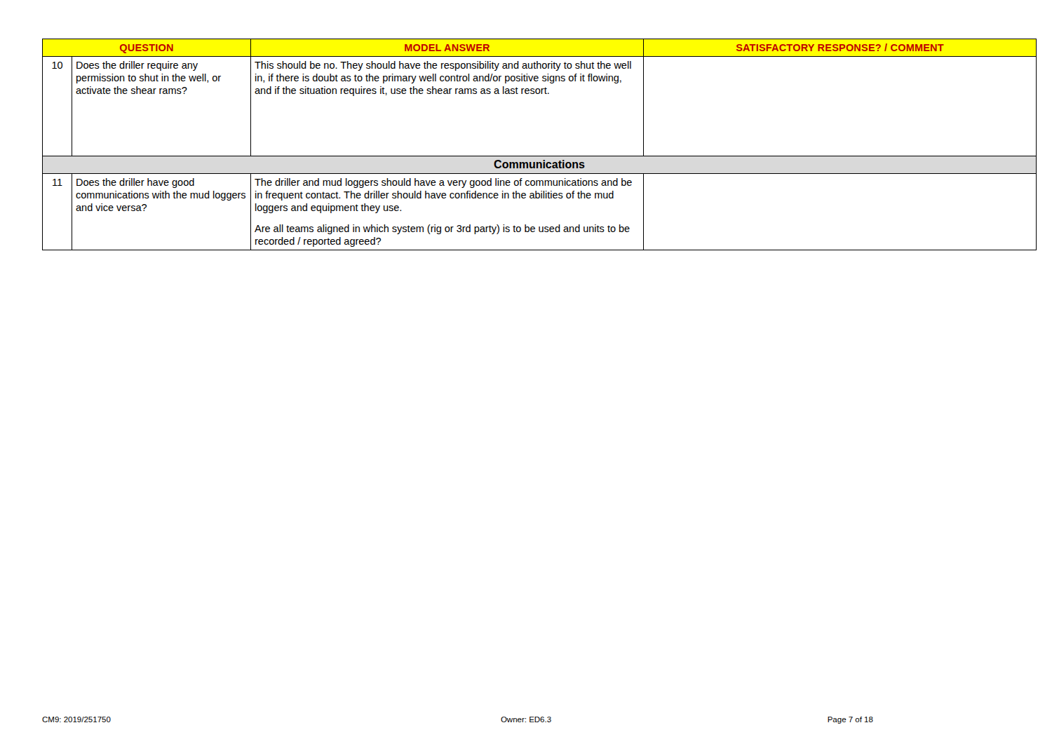| QUESTION | MODEL ANSWER | SATISFACTORY RESPONSE? / COMMENT |
| --- | --- | --- |
| 10 | Does the driller require any permission to shut in the well, or activate the shear rams? | This should be no. They should have the responsibility and authority to shut the well in, if there is doubt as to the primary well control and/or positive signs of it flowing, and if the situation requires it, use the shear rams as a last resort. | |
| Communications |
| 11 | Does the driller have good communications with the mud loggers and vice versa? | The driller and mud loggers should have a very good line of communications and be in frequent contact. The driller should have confidence in the abilities of the mud loggers and equipment they use. Are all teams aligned in which system (rig or 3rd party) is to be used and units to be recorded / reported agreed? | |
CM9: 2019/251750
Owner: ED6.3
Page 7 of 18